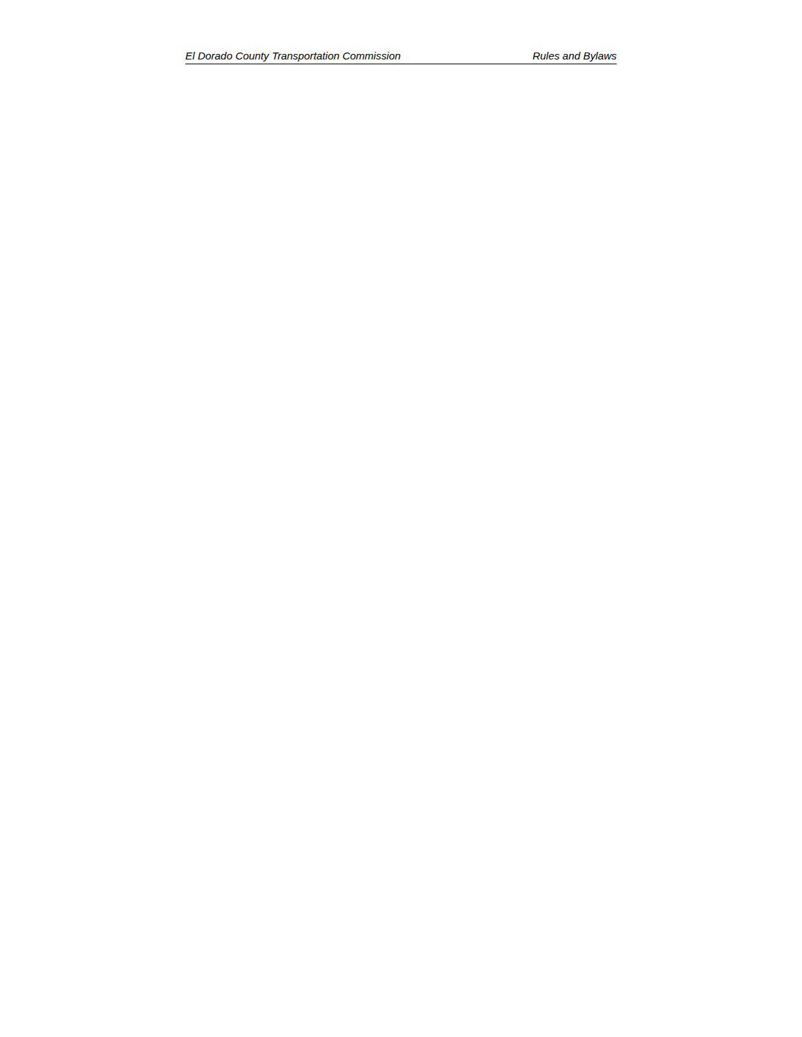El Dorado County Transportation Commission Rules and Bylaws